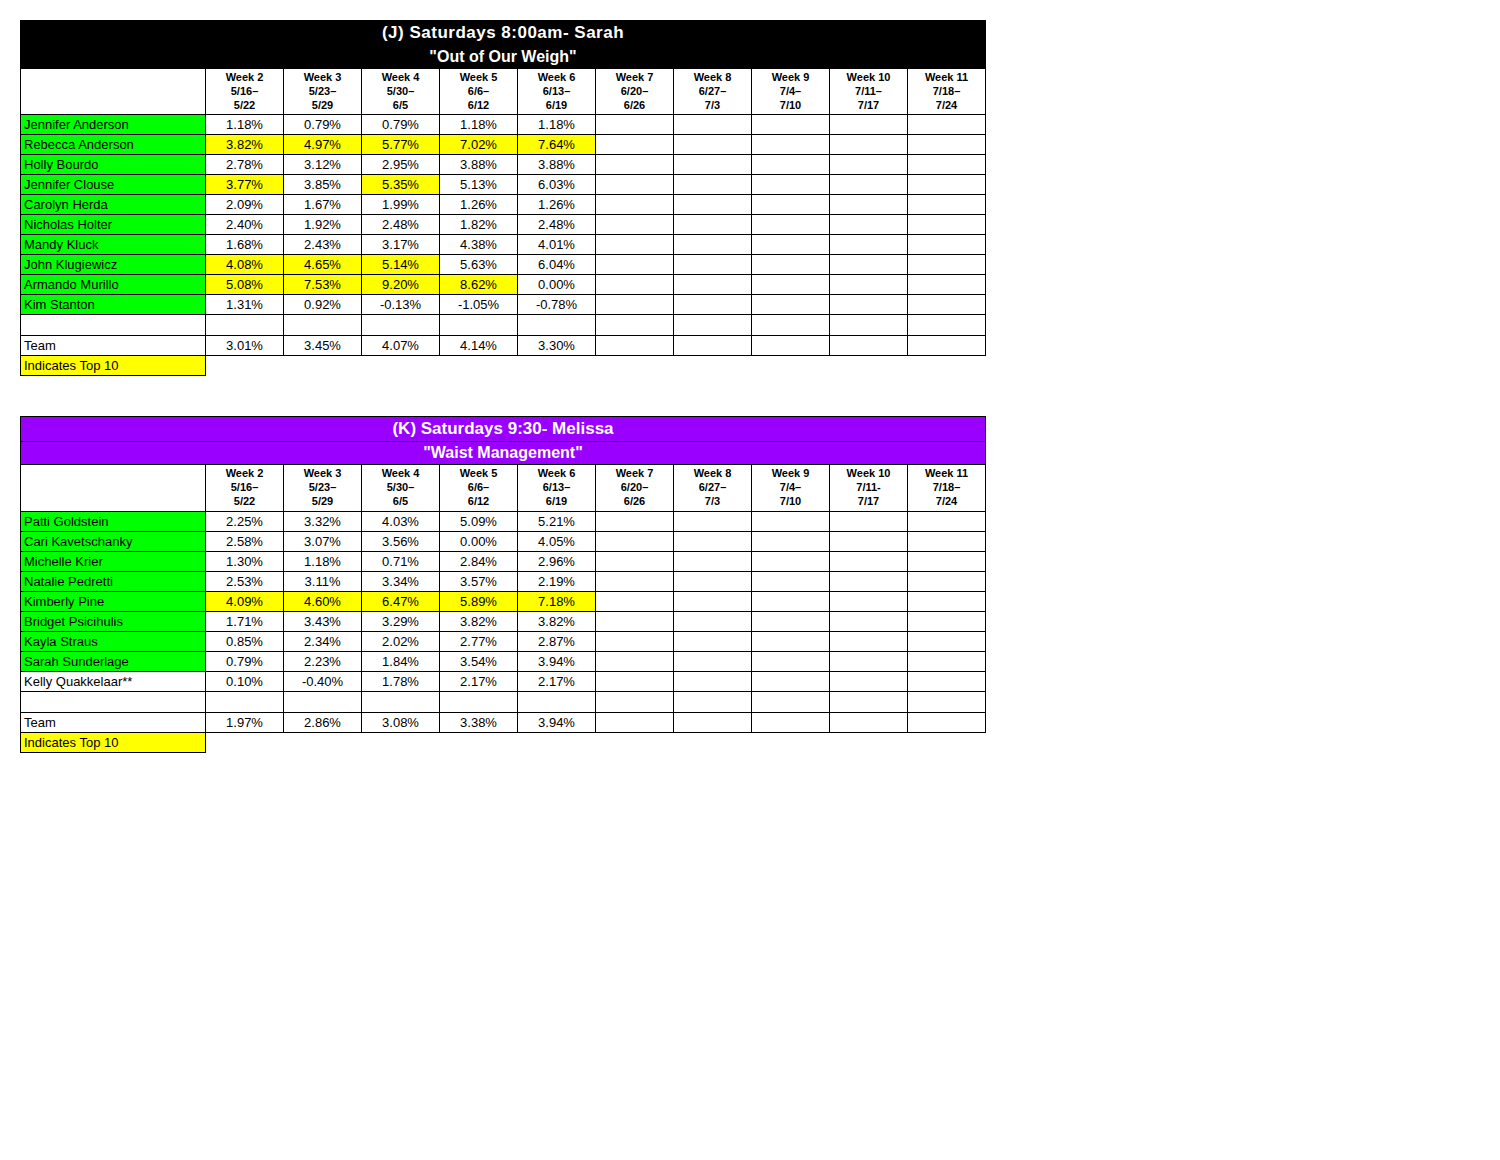| (J) Saturdays 8:00am- Sarah |
| "Out of Our Weigh" |
| | Week 2 5/16– 5/22 | Week 3 5/23– 5/29 | Week 4 5/30– 6/5 | Week 5 6/6– 6/12 | Week 6 6/13– 6/19 | Week 7 6/20– 6/26 | Week 8 6/27– 7/3 | Week 9 7/4– 7/10 | Week 10 7/11– 7/17 | Week 11 7/18– 7/24 |
| Jennifer Anderson | 1.18% | 0.79% | 0.79% | 1.18% | 1.18% | | | | | |
| Rebecca Anderson | 3.82% | 4.97% | 5.77% | 7.02% | 7.64% | | | | | |
| Holly Bourdo | 2.78% | 3.12% | 2.95% | 3.88% | 3.88% | | | | | |
| Jennifer Clouse | 3.77% | 3.85% | 5.35% | 5.13% | 6.03% | | | | | |
| Carolyn Herda | 2.09% | 1.67% | 1.99% | 1.26% | 1.26% | | | | | |
| Nicholas Holter | 2.40% | 1.92% | 2.48% | 1.82% | 2.48% | | | | | |
| Mandy Kluck | 1.68% | 2.43% | 3.17% | 4.38% | 4.01% | | | | | |
| John Klugiewicz | 4.08% | 4.65% | 5.14% | 5.63% | 6.04% | | | | | |
| Armando Murillo | 5.08% | 7.53% | 9.20% | 8.62% | 0.00% | | | | | |
| Kim Stanton | 1.31% | 0.92% | -0.13% | -1.05% | -0.78% | | | | | |
| Team | 3.01% | 3.45% | 4.07% | 4.14% | 3.30% | | | | | |
| Indicates Top 10 | | | | | | | | | | |
| (K) Saturdays 9:30- Melissa |
| "Waist Management" |
| | Week 2 5/16– 5/22 | Week 3 5/23– 5/29 | Week 4 5/30– 6/5 | Week 5 6/6– 6/12 | Week 6 6/13– 6/19 | Week 7 6/20– 6/26 | Week 8 6/27– 7/3 | Week 9 7/4– 7/10 | Week 10 7/11- 7/17 | Week 11 7/18– 7/24 |
| Patti Goldstein | 2.25% | 3.32% | 4.03% | 5.09% | 5.21% | | | | | |
| Cari Kavetschanky | 2.58% | 3.07% | 3.56% | 0.00% | 4.05% | | | | | |
| Michelle Krier | 1.30% | 1.18% | 0.71% | 2.84% | 2.96% | | | | | |
| Natalie Pedretti | 2.53% | 3.11% | 3.34% | 3.57% | 2.19% | | | | | |
| Kimberly Pine | 4.09% | 4.60% | 6.47% | 5.89% | 7.18% | | | | | |
| Bridget Psicihulis | 1.71% | 3.43% | 3.29% | 3.82% | 3.82% | | | | | |
| Kayla Straus | 0.85% | 2.34% | 2.02% | 2.77% | 2.87% | | | | | |
| Sarah Sunderlage | 0.79% | 2.23% | 1.84% | 3.54% | 3.94% | | | | | |
| Kelly Quakkelaar** | 0.10% | -0.40% | 1.78% | 2.17% | 2.17% | | | | | |
| Team | 1.97% | 2.86% | 3.08% | 3.38% | 3.94% | | | | | |
| Indicates Top 10 | | | | | | | | | | |